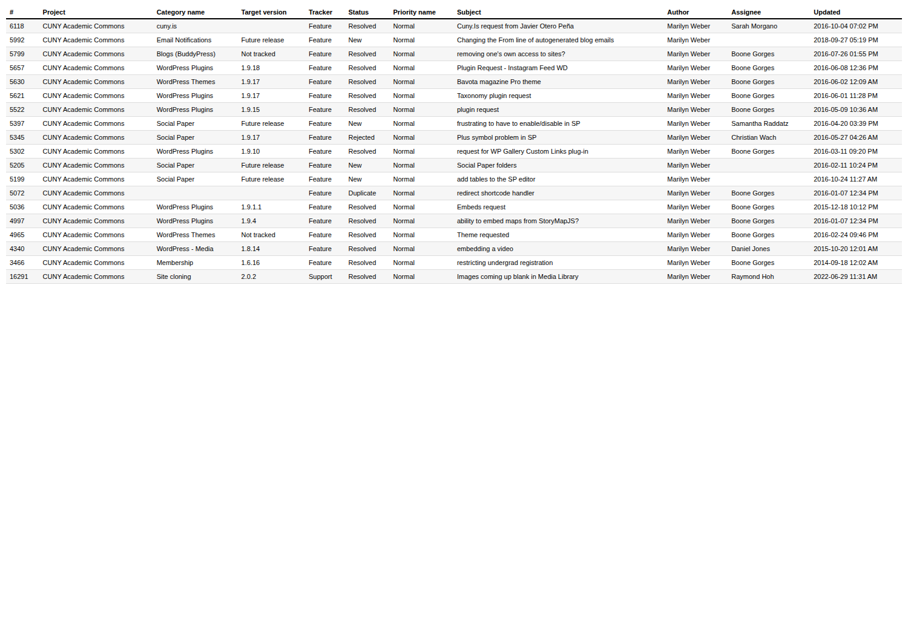| # | Project | Category name | Target version | Tracker | Status | Priority name | Subject | Author | Assignee | Updated |
| --- | --- | --- | --- | --- | --- | --- | --- | --- | --- | --- |
| 6118 | CUNY Academic Commons | cuny.is | | Feature | Resolved | Normal | Cuny.Is request from Javier Otero Peña | Marilyn Weber | Sarah Morgano | 2016-10-04 07:02 PM |
| 5992 | CUNY Academic Commons | Email Notifications | Future release | Feature | New | Normal | Changing the From line of autogenerated blog emails | Marilyn Weber | | 2018-09-27 05:19 PM |
| 5799 | CUNY Academic Commons | Blogs (BuddyPress) | Not tracked | Feature | Resolved | Normal | removing one's own access to sites? | Marilyn Weber | Boone Gorges | 2016-07-26 01:55 PM |
| 5657 | CUNY Academic Commons | WordPress Plugins | 1.9.18 | Feature | Resolved | Normal | Plugin Request - Instagram Feed WD | Marilyn Weber | Boone Gorges | 2016-06-08 12:36 PM |
| 5630 | CUNY Academic Commons | WordPress Themes | 1.9.17 | Feature | Resolved | Normal | Bavota magazine Pro theme | Marilyn Weber | Boone Gorges | 2016-06-02 12:09 AM |
| 5621 | CUNY Academic Commons | WordPress Plugins | 1.9.17 | Feature | Resolved | Normal | Taxonomy plugin request | Marilyn Weber | Boone Gorges | 2016-06-01 11:28 PM |
| 5522 | CUNY Academic Commons | WordPress Plugins | 1.9.15 | Feature | Resolved | Normal | plugin request | Marilyn Weber | Boone Gorges | 2016-05-09 10:36 AM |
| 5397 | CUNY Academic Commons | Social Paper | Future release | Feature | New | Normal | frustrating to have to enable/disable in SP | Marilyn Weber | Samantha Raddatz | 2016-04-20 03:39 PM |
| 5345 | CUNY Academic Commons | Social Paper | 1.9.17 | Feature | Rejected | Normal | Plus symbol problem in SP | Marilyn Weber | Christian Wach | 2016-05-27 04:26 AM |
| 5302 | CUNY Academic Commons | WordPress Plugins | 1.9.10 | Feature | Resolved | Normal | request for WP Gallery Custom Links plug-in | Marilyn Weber | Boone Gorges | 2016-03-11 09:20 PM |
| 5205 | CUNY Academic Commons | Social Paper | Future release | Feature | New | Normal | Social Paper folders | Marilyn Weber | | 2016-02-11 10:24 PM |
| 5199 | CUNY Academic Commons | Social Paper | Future release | Feature | New | Normal | add tables to the SP editor | Marilyn Weber | | 2016-10-24 11:27 AM |
| 5072 | CUNY Academic Commons | | | Feature | Duplicate | Normal | redirect shortcode handler | Marilyn Weber | Boone Gorges | 2016-01-07 12:34 PM |
| 5036 | CUNY Academic Commons | WordPress Plugins | 1.9.1.1 | Feature | Resolved | Normal | Embeds request | Marilyn Weber | Boone Gorges | 2015-12-18 10:12 PM |
| 4997 | CUNY Academic Commons | WordPress Plugins | 1.9.4 | Feature | Resolved | Normal | ability to embed maps from StoryMapJS? | Marilyn Weber | Boone Gorges | 2016-01-07 12:34 PM |
| 4965 | CUNY Academic Commons | WordPress Themes | Not tracked | Feature | Resolved | Normal | Theme requested | Marilyn Weber | Boone Gorges | 2016-02-24 09:46 PM |
| 4340 | CUNY Academic Commons | WordPress - Media | 1.8.14 | Feature | Resolved | Normal | embedding a video | Marilyn Weber | Daniel Jones | 2015-10-20 12:01 AM |
| 3466 | CUNY Academic Commons | Membership | 1.6.16 | Feature | Resolved | Normal | restricting undergrad registration | Marilyn Weber | Boone Gorges | 2014-09-18 12:02 AM |
| 16291 | CUNY Academic Commons | Site cloning | 2.0.2 | Support | Resolved | Normal | Images coming up blank in Media Library | Marilyn Weber | Raymond Hoh | 2022-06-29 11:31 AM |